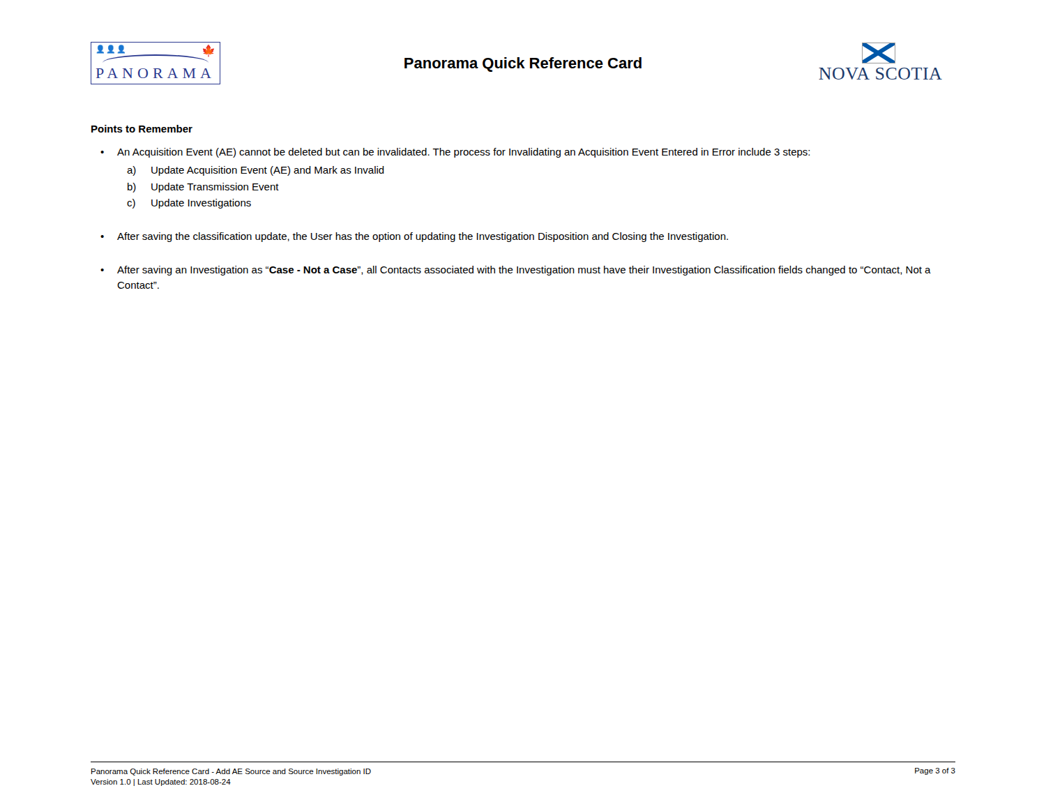🍁
👤👤👤
PANORAMA
Panorama Quick Reference Card
NOVA SCOTIA
Points to Remember
An Acquisition Event (AE) cannot be deleted but can be invalidated. The process for Invalidating an Acquisition Event Entered in Error include 3 steps:
Update Acquisition Event (AE) and Mark as Invalid
Update Transmission Event
Update Investigations
After saving the classification update, the User has the option of updating the Investigation Disposition and Closing the Investigation.
After saving an Investigation as “Case - Not a Case”, all Contacts associated with the Investigation must have their Investigation Classification fields changed to “Contact, Not a Contact”.
Panorama Quick Reference Card - Add AE Source and Source Investigation ID
Version 1.0 | Last Updated: 2018-08-24
Page 3 of 3